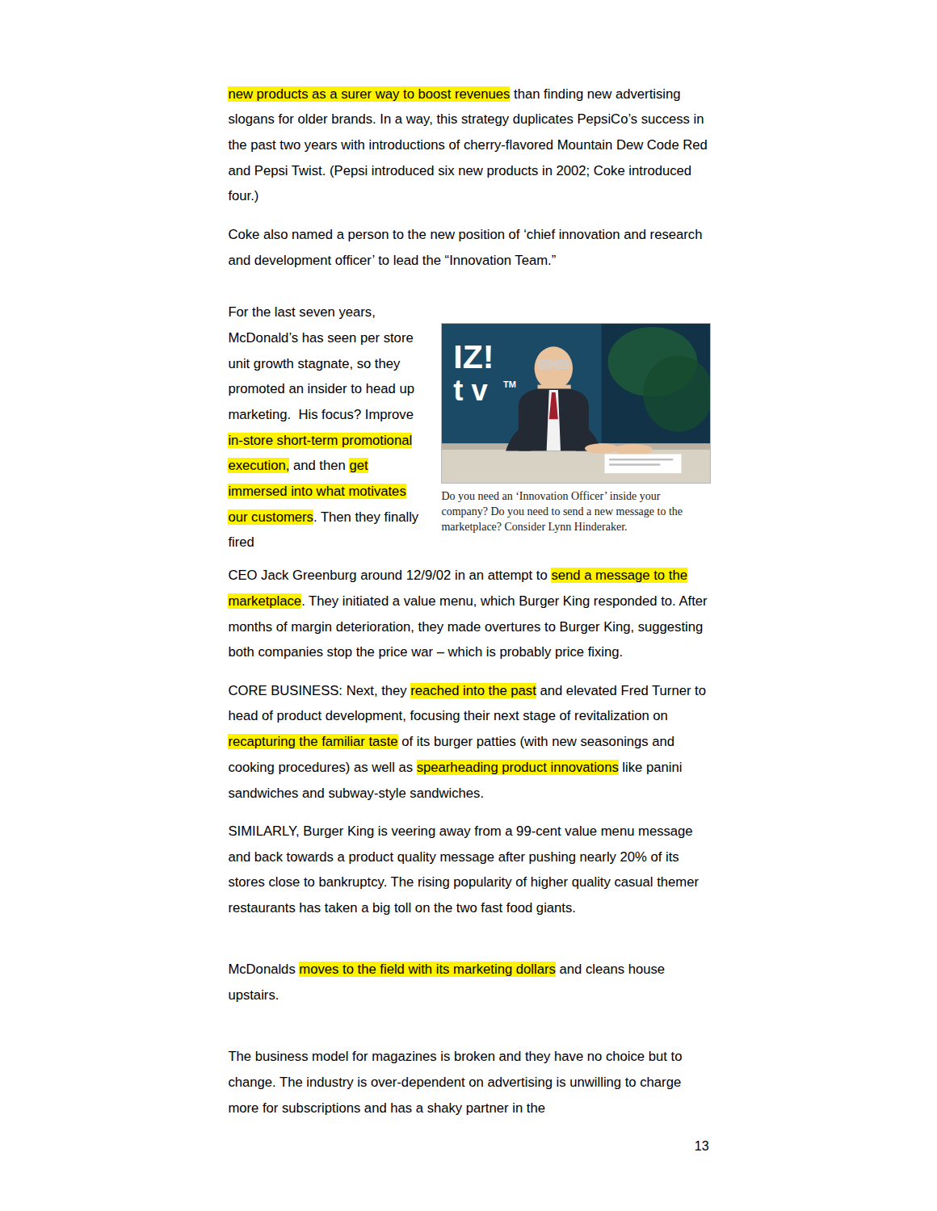new products as a surer way to boost revenues than finding new advertising slogans for older brands. In a way, this strategy duplicates PepsiCo’s success in the past two years with introductions of cherry-flavored Mountain Dew Code Red and Pepsi Twist. (Pepsi introduced six new products in 2002; Coke introduced four.)
Coke also named a person to the new position of ‘chief innovation and research and development officer’ to lead the “Innovation Team.”
Do you need an ‘Innovation Officer’ inside your company? Do you need to send a new message to the marketplace? Consider Lynn Hinderaker.
For the last seven years, McDonald’s has seen per store unit growth stagnate, so they promoted an insider to head up marketing. His focus? Improve in-store short-term promotional execution, and then get immersed into what motivates our customers. Then they finally fired
CEO Jack Greenburg around 12/9/02 in an attempt to send a message to the marketplace. They initiated a value menu, which Burger King responded to. After months of margin deterioration, they made overtures to Burger King, suggesting both companies stop the price war – which is probably price fixing.
CORE BUSINESS: Next, they reached into the past and elevated Fred Turner to head of product development, focusing their next stage of revitalization on recapturing the familiar taste of its burger patties (with new seasonings and cooking procedures) as well as spearheading product innovations like panini sandwiches and subway-style sandwiches.
SIMILARLY, Burger King is veering away from a 99-cent value menu message and back towards a product quality message after pushing nearly 20% of its stores close to bankruptcy. The rising popularity of higher quality casual themer restaurants has taken a big toll on the two fast food giants.
McDonalds moves to the field with its marketing dollars and cleans house upstairs.
The business model for magazines is broken and they have no choice but to change. The industry is over-dependent on advertising is unwilling to charge more for subscriptions and has a shaky partner in the
13